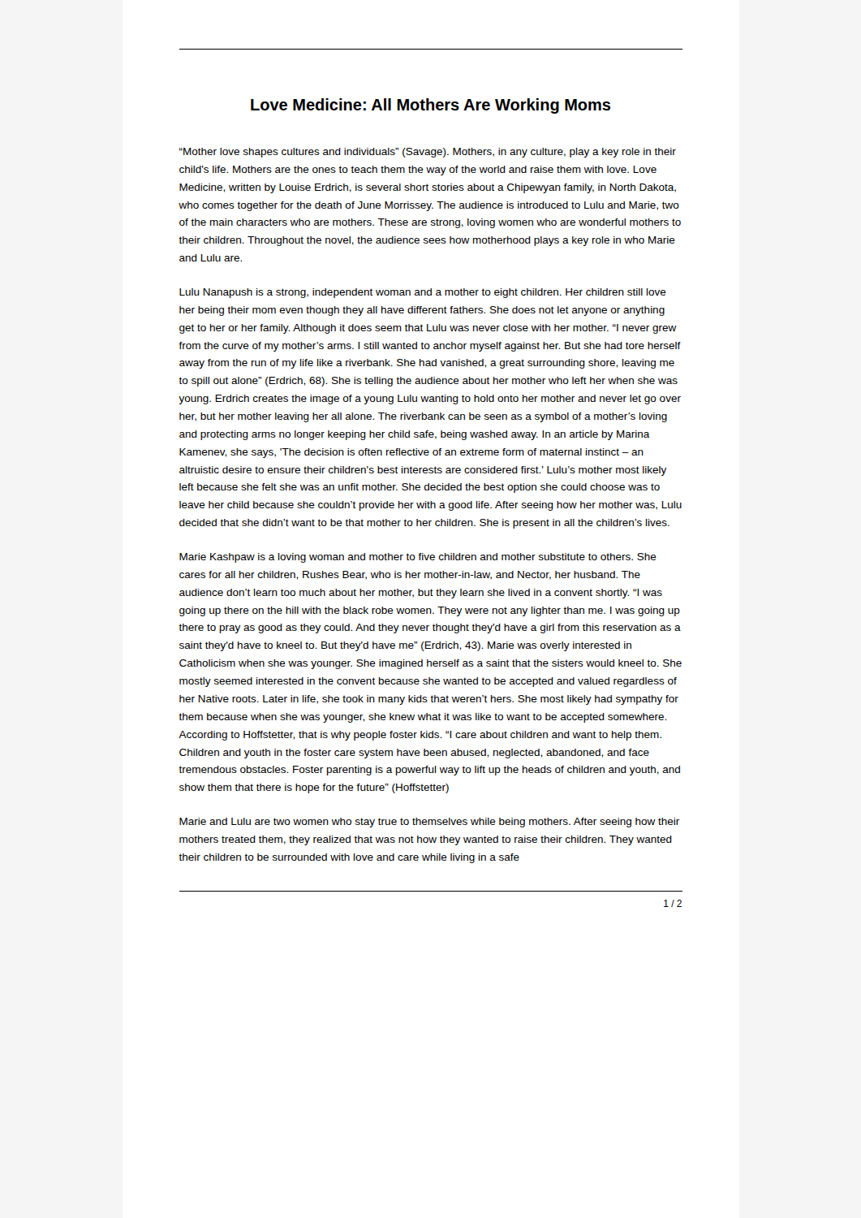Love Medicine: All Mothers Are Working Moms
“Mother love shapes cultures and individuals” (Savage). Mothers, in any culture, play a key role in their child's life. Mothers are the ones to teach them the way of the world and raise them with love. Love Medicine, written by Louise Erdrich, is several short stories about a Chipewyan family, in North Dakota, who comes together for the death of June Morrissey. The audience is introduced to Lulu and Marie, two of the main characters who are mothers. These are strong, loving women who are wonderful mothers to their children. Throughout the novel, the audience sees how motherhood plays a key role in who Marie and Lulu are.
Lulu Nanapush is a strong, independent woman and a mother to eight children. Her children still love her being their mom even though they all have different fathers. She does not let anyone or anything get to her or her family. Although it does seem that Lulu was never close with her mother. “I never grew from the curve of my mother’s arms. I still wanted to anchor myself against her. But she had tore herself away from the run of my life like a riverbank. She had vanished, a great surrounding shore, leaving me to spill out alone” (Erdrich, 68). She is telling the audience about her mother who left her when she was young. Erdrich creates the image of a young Lulu wanting to hold onto her mother and never let go over her, but her mother leaving her all alone. The riverbank can be seen as a symbol of a mother’s loving and protecting arms no longer keeping her child safe, being washed away. In an article by Marina Kamenev, she says, 'The decision is often reflective of an extreme form of maternal instinct – an altruistic desire to ensure their children's best interests are considered first.' Lulu’s mother most likely left because she felt she was an unfit mother. She decided the best option she could choose was to leave her child because she couldn’t provide her with a good life. After seeing how her mother was, Lulu decided that she didn’t want to be that mother to her children. She is present in all the children’s lives.
Marie Kashpaw is a loving woman and mother to five children and mother substitute to others. She cares for all her children, Rushes Bear, who is her mother-in-law, and Nector, her husband. The audience don’t learn too much about her mother, but they learn she lived in a convent shortly. “I was going up there on the hill with the black robe women. They were not any lighter than me. I was going up there to pray as good as they could. And they never thought they'd have a girl from this reservation as a saint they'd have to kneel to. But they'd have me” (Erdrich, 43). Marie was overly interested in Catholicism when she was younger. She imagined herself as a saint that the sisters would kneel to. She mostly seemed interested in the convent because she wanted to be accepted and valued regardless of her Native roots. Later in life, she took in many kids that weren’t hers. She most likely had sympathy for them because when she was younger, she knew what it was like to want to be accepted somewhere. According to Hoffstetter, that is why people foster kids. “I care about children and want to help them. Children and youth in the foster care system have been abused, neglected, abandoned, and face tremendous obstacles. Foster parenting is a powerful way to lift up the heads of children and youth, and show them that there is hope for the future” (Hoffstetter)
Marie and Lulu are two women who stay true to themselves while being mothers. After seeing how their mothers treated them, they realized that was not how they wanted to raise their children. They wanted their children to be surrounded with love and care while living in a safe
1 / 2